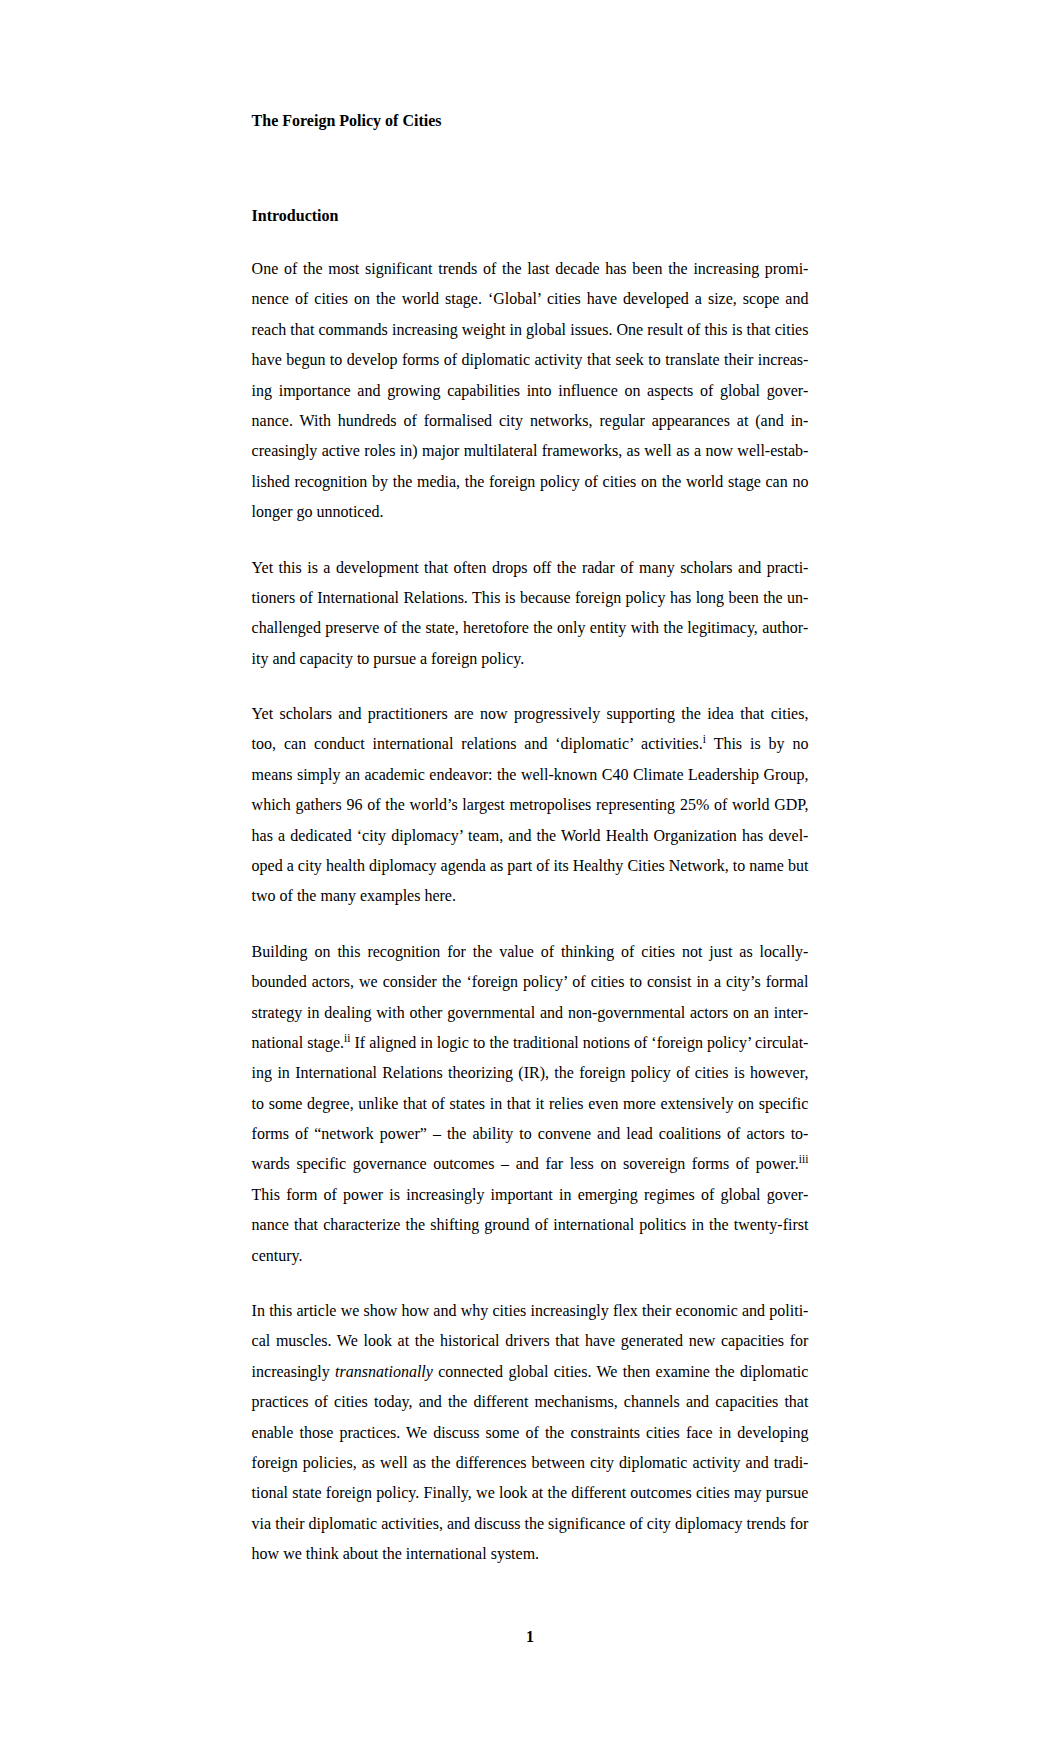The Foreign Policy of Cities
Introduction
One of the most significant trends of the last decade has been the increasing prominence of cities on the world stage. ‘Global’ cities have developed a size, scope and reach that commands increasing weight in global issues. One result of this is that cities have begun to develop forms of diplomatic activity that seek to translate their increasing importance and growing capabilities into influence on aspects of global governance. With hundreds of formalised city networks, regular appearances at (and increasingly active roles in) major multilateral frameworks, as well as a now well-established recognition by the media, the foreign policy of cities on the world stage can no longer go unnoticed.
Yet this is a development that often drops off the radar of many scholars and practitioners of International Relations. This is because foreign policy has long been the unchallenged preserve of the state, heretofore the only entity with the legitimacy, authority and capacity to pursue a foreign policy.
Yet scholars and practitioners are now progressively supporting the idea that cities, too, can conduct international relations and ‘diplomatic’ activities.i This is by no means simply an academic endeavor: the well-known C40 Climate Leadership Group, which gathers 96 of the world’s largest metropolises representing 25% of world GDP, has a dedicated ‘city diplomacy’ team, and the World Health Organization has developed a city health diplomacy agenda as part of its Healthy Cities Network, to name but two of the many examples here.
Building on this recognition for the value of thinking of cities not just as locally-bounded actors, we consider the ‘foreign policy’ of cities to consist in a city’s formal strategy in dealing with other governmental and non-governmental actors on an international stage.ii If aligned in logic to the traditional notions of ‘foreign policy’ circulating in International Relations theorizing (IR), the foreign policy of cities is however, to some degree, unlike that of states in that it relies even more extensively on specific forms of “network power” – the ability to convene and lead coalitions of actors towards specific governance outcomes – and far less on sovereign forms of power.iii This form of power is increasingly important in emerging regimes of global governance that characterize the shifting ground of international politics in the twenty-first century.
In this article we show how and why cities increasingly flex their economic and political muscles. We look at the historical drivers that have generated new capacities for increasingly transnationally connected global cities. We then examine the diplomatic practices of cities today, and the different mechanisms, channels and capacities that enable those practices. We discuss some of the constraints cities face in developing foreign policies, as well as the differences between city diplomatic activity and traditional state foreign policy. Finally, we look at the different outcomes cities may pursue via their diplomatic activities, and discuss the significance of city diplomacy trends for how we think about the international system.
1